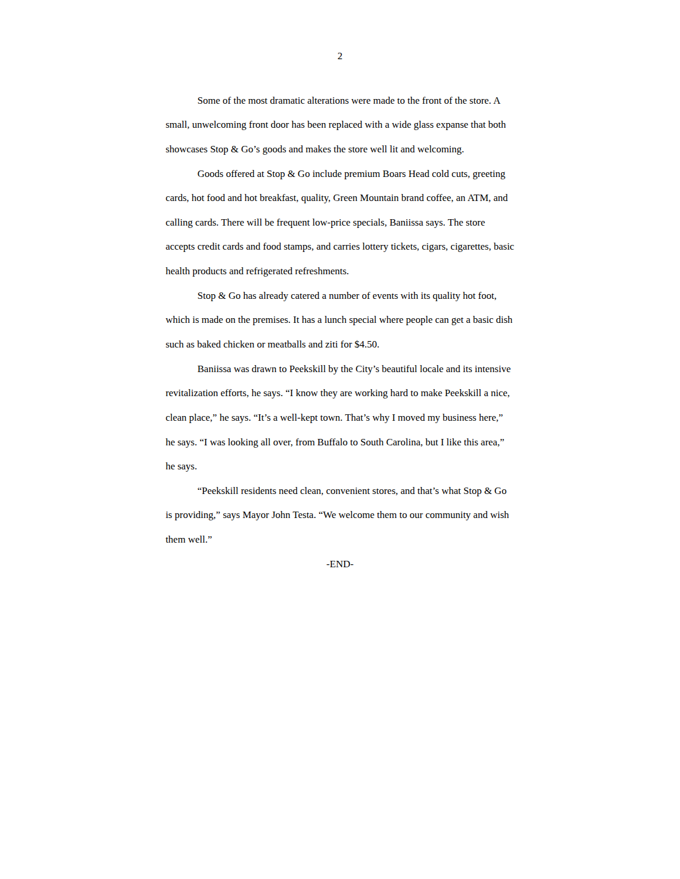2
Some of the most dramatic alterations were made to the front of the store. A small, unwelcoming front door has been replaced with a wide glass expanse that both showcases Stop & Go’s goods and makes the store well lit and welcoming.
Goods offered at Stop & Go include premium Boars Head cold cuts, greeting cards, hot food and hot breakfast, quality, Green Mountain brand coffee, an ATM, and calling cards. There will be frequent low-price specials, Baniissa says. The store accepts credit cards and food stamps, and carries lottery tickets, cigars, cigarettes, basic health products and refrigerated refreshments.
Stop & Go has already catered a number of events with its quality hot foot, which is made on the premises. It has a lunch special where people can get a basic dish such as baked chicken or meatballs and ziti for $4.50.
Baniissa was drawn to Peekskill by the City’s beautiful locale and its intensive revitalization efforts, he says. “I know they are working hard to make Peekskill a nice, clean place,” he says. “It’s a well-kept town. That’s why I moved my business here,” he says. “I was looking all over, from Buffalo to South Carolina, but I like this area,” he says.
“Peekskill residents need clean, convenient stores, and that’s what Stop & Go is providing,” says Mayor John Testa. “We welcome them to our community and wish them well.”
-END-